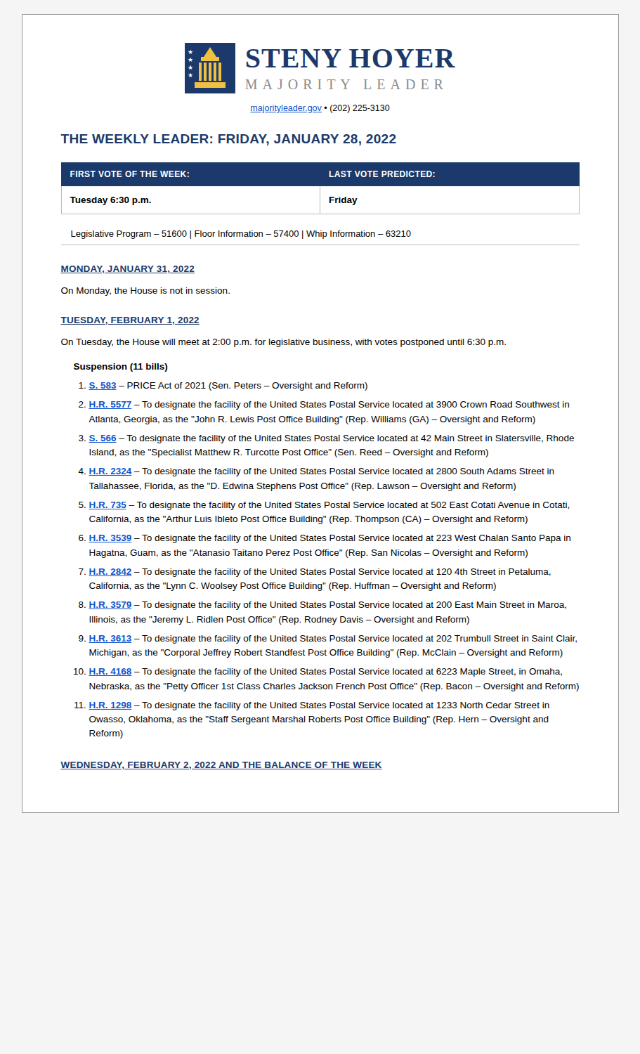★
★
★
★
STENY HOYER
MAJORITY LEADER
majorityleader.gov • (202) 225-3130
THE WEEKLY LEADER: FRIDAY, JANUARY 28, 2022
| FIRST VOTE OF THE WEEK: | LAST VOTE PREDICTED: |
| --- | --- |
| Tuesday 6:30 p.m. | Friday |
Legislative Program – 51600 | Floor Information – 57400 | Whip Information – 63210
MONDAY, JANUARY 31, 2022
On Monday, the House is not in session.
TUESDAY, FEBRUARY 1, 2022
On Tuesday, the House will meet at 2:00 p.m. for legislative business, with votes postponed until 6:30 p.m.
Suspension (11 bills)
S. 583 – PRICE Act of 2021 (Sen. Peters – Oversight and Reform)
H.R. 5577 – To designate the facility of the United States Postal Service located at 3900 Crown Road Southwest in Atlanta, Georgia, as the "John R. Lewis Post Office Building" (Rep. Williams (GA) – Oversight and Reform)
S. 566 – To designate the facility of the United States Postal Service located at 42 Main Street in Slatersville, Rhode Island, as the "Specialist Matthew R. Turcotte Post Office" (Sen. Reed – Oversight and Reform)
H.R. 2324 – To designate the facility of the United States Postal Service located at 2800 South Adams Street in Tallahassee, Florida, as the "D. Edwina Stephens Post Office" (Rep. Lawson – Oversight and Reform)
H.R. 735 – To designate the facility of the United States Postal Service located at 502 East Cotati Avenue in Cotati, California, as the "Arthur Luis Ibleto Post Office Building" (Rep. Thompson (CA) – Oversight and Reform)
H.R. 3539 – To designate the facility of the United States Postal Service located at 223 West Chalan Santo Papa in Hagatna, Guam, as the "Atanasio Taitano Perez Post Office" (Rep. San Nicolas – Oversight and Reform)
H.R. 2842 – To designate the facility of the United States Postal Service located at 120 4th Street in Petaluma, California, as the "Lynn C. Woolsey Post Office Building" (Rep. Huffman – Oversight and Reform)
H.R. 3579 – To designate the facility of the United States Postal Service located at 200 East Main Street in Maroa, Illinois, as the "Jeremy L. Ridlen Post Office" (Rep. Rodney Davis – Oversight and Reform)
H.R. 3613 – To designate the facility of the United States Postal Service located at 202 Trumbull Street in Saint Clair, Michigan, as the "Corporal Jeffrey Robert Standfest Post Office Building" (Rep. McClain – Oversight and Reform)
H.R. 4168 – To designate the facility of the United States Postal Service located at 6223 Maple Street, in Omaha, Nebraska, as the "Petty Officer 1st Class Charles Jackson French Post Office" (Rep. Bacon – Oversight and Reform)
H.R. 1298 – To designate the facility of the United States Postal Service located at 1233 North Cedar Street in Owasso, Oklahoma, as the "Staff Sergeant Marshal Roberts Post Office Building" (Rep. Hern – Oversight and Reform)
WEDNESDAY, FEBRUARY 2, 2022 AND THE BALANCE OF THE WEEK